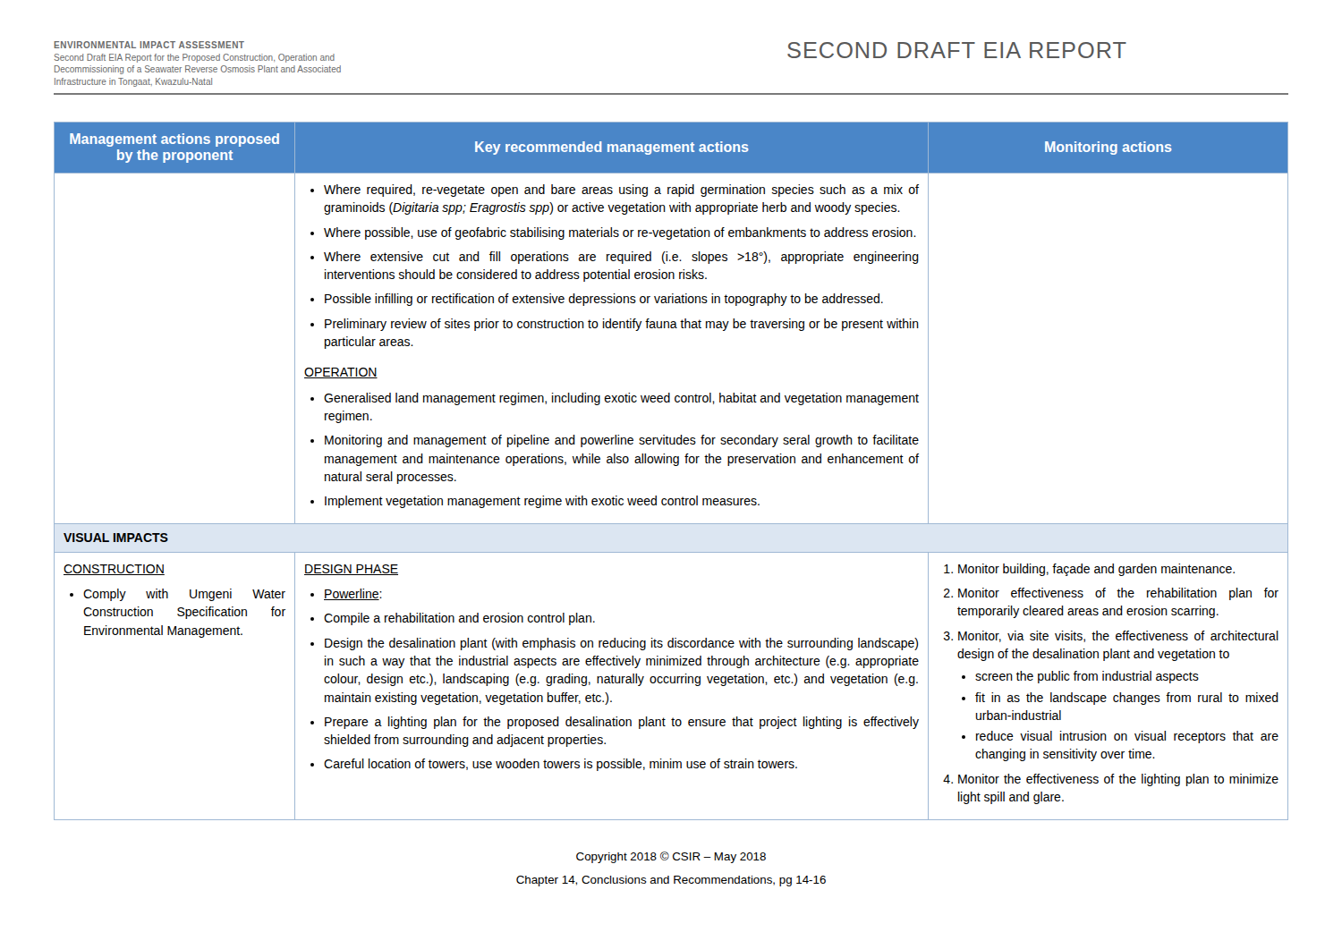ENVIRONMENTAL IMPACT ASSESSMENT
Second Draft EIA Report for the Proposed Construction, Operation and
Decommissioning of a Seawater Reverse Osmosis Plant and Associated
Infrastructure in Tongaat, Kwazulu-Natal
SECOND DRAFT EIA REPORT
| Management actions proposed by the proponent | Key recommended management actions | Monitoring actions |
| --- | --- | --- |
| | Where required, re-vegetate open and bare areas using a rapid germination species such as a mix of graminoids ( Digitaria spp; Eragrostis spp ) or active vegetation with appropriate herb and woody species. Where possible, use of geofabric stabilising materials or re-vegetation of embankments to address erosion. Where extensive cut and fill operations are required (i.e. slopes >18°), appropriate engineering interventions should be considered to address potential erosion risks. Possible infilling or rectification of extensive depressions or variations in topography to be addressed. Preliminary review of sites prior to construction to identify fauna that may be traversing or be present within particular areas. OPERATION Generalised land management regimen, including exotic weed control, habitat and vegetation management regimen. Monitoring and management of pipeline and powerline servitudes for secondary seral growth to facilitate management and maintenance operations, while also allowing for the preservation and enhancement of natural seral processes. Implement vegetation management regime with exotic weed control measures. | |
| VISUAL IMPACTS |
| CONSTRUCTION Comply with Umgeni Water Construction Specification for Environmental Management. | DESIGN PHASE Powerline : Compile a rehabilitation and erosion control plan. Design the desalination plant (with emphasis on reducing its discordance with the surrounding landscape) in such a way that the industrial aspects are effectively minimized through architecture (e.g. appropriate colour, design etc.), landscaping (e.g. grading, naturally occurring vegetation, etc.) and vegetation (e.g. maintain existing vegetation, vegetation buffer, etc.). Prepare a lighting plan for the proposed desalination plant to ensure that project lighting is effectively shielded from surrounding and adjacent properties. Careful location of towers, use wooden towers is possible, minim use of strain towers. | Monitor building, façade and garden maintenance. Monitor effectiveness of the rehabilitation plan for temporarily cleared areas and erosion scarring. Monitor, via site visits, the effectiveness of architectural design of the desalination plant and vegetation to screen the public from industrial aspects fit in as the landscape changes from rural to mixed urban-industrial reduce visual intrusion on visual receptors that are changing in sensitivity over time. Monitor the effectiveness of the lighting plan to minimize light spill and glare. |
Copyright 2018 © CSIR – May 2018
Chapter 14, Conclusions and Recommendations, pg 14-16